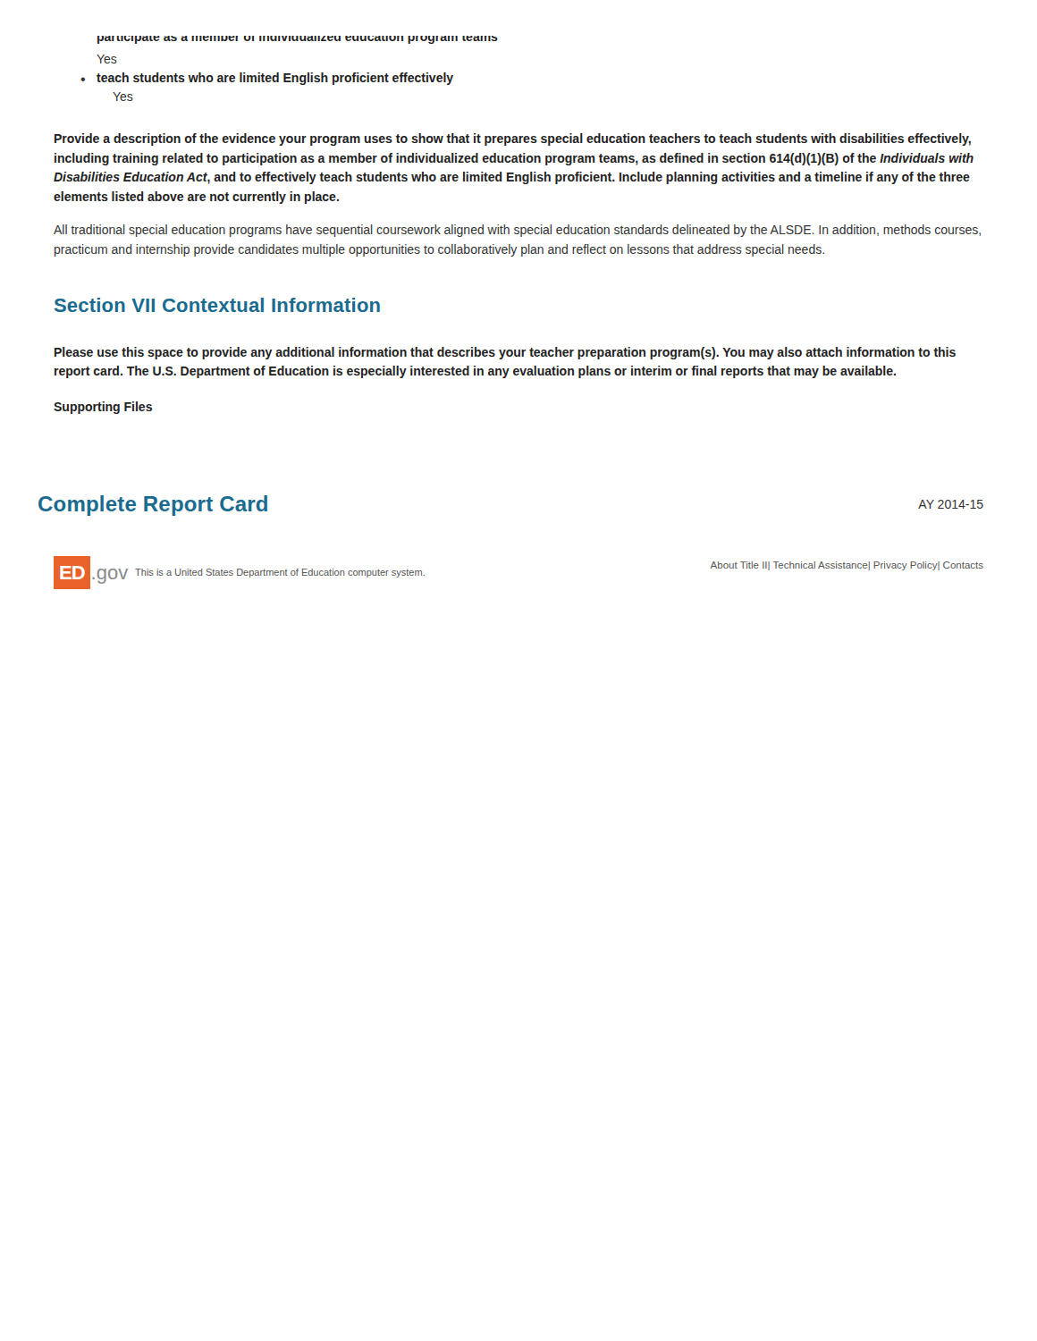participate as a member of individualized education program teams
Yes
teach students who are limited English proficient effectively Yes
Provide a description of the evidence your program uses to show that it prepares special education teachers to teach students with disabilities effectively, including training related to participation as a member of individualized education program teams, as defined in section 614(d)(1)(B) of the Individuals with Disabilities Education Act, and to effectively teach students who are limited English proficient. Include planning activities and a timeline if any of the three elements listed above are not currently in place.
All traditional special education programs have sequential coursework aligned with special education standards delineated by the ALSDE. In addition, methods courses, practicum and internship provide candidates multiple opportunities to collaboratively plan and reflect on lessons that address special needs.
Section VII Contextual Information
Please use this space to provide any additional information that describes your teacher preparation program(s). You may also attach information to this report card. The U.S. Department of Education is especially interested in any evaluation plans or interim or final reports that may be available.
Supporting Files
AY 2014-15
Complete Report Card
ED.gov This is a United States Department of Education computer system.
About Title II| Technical Assistance| Privacy Policy| Contacts